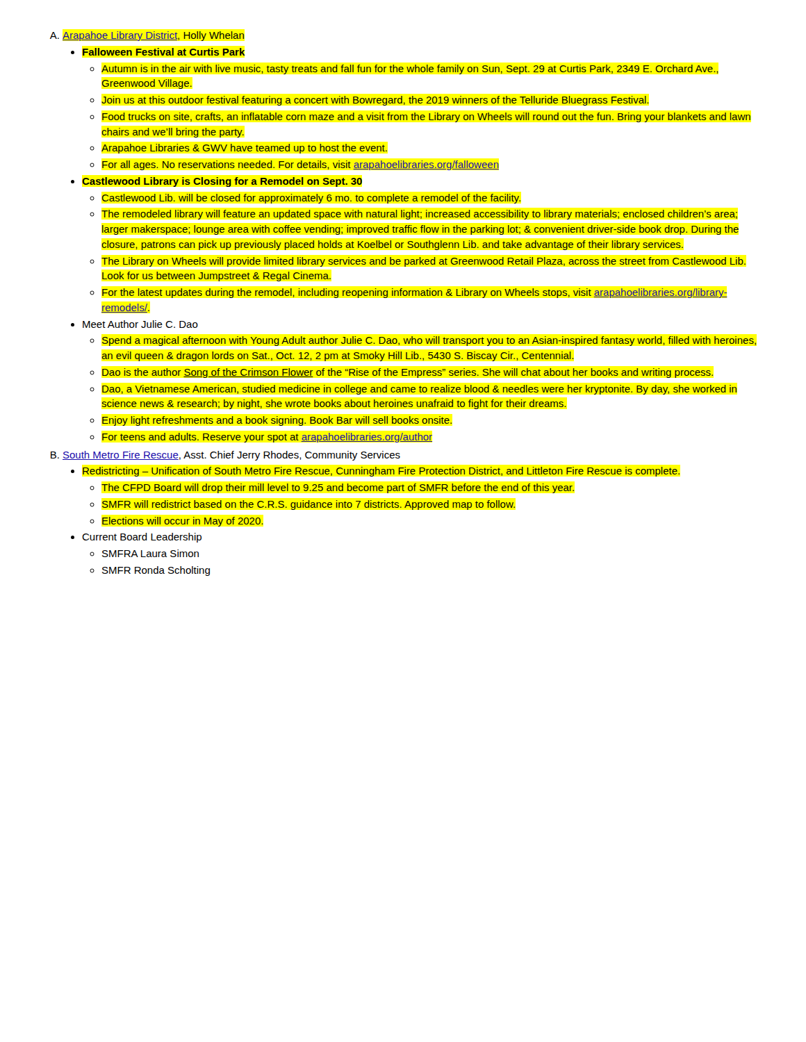Arapahoe Library District, Holly Whelan
Falloween Festival at Curtis Park
Autumn is in the air with live music, tasty treats and fall fun for the whole family on Sun, Sept. 29 at Curtis Park, 2349 E. Orchard Ave., Greenwood Village.
Join us at this outdoor festival featuring a concert with Bowregard, the 2019 winners of the Telluride Bluegrass Festival.
Food trucks on site, crafts, an inflatable corn maze and a visit from the Library on Wheels will round out the fun. Bring your blankets and lawn chairs and we’ll bring the party.
Arapahoe Libraries & GWV have teamed up to host the event.
For all ages. No reservations needed. For details, visit arapahoelibraries.org/falloween
Castlewood Library is Closing for a Remodel on Sept. 30
Castlewood Lib. will be closed for approximately 6 mo. to complete a remodel of the facility.
The remodeled library will feature an updated space with natural light; increased accessibility to library materials; enclosed children’s area; larger makerspace; lounge area with coffee vending; improved traffic flow in the parking lot; & convenient driver-side book drop. During the closure, patrons can pick up previously placed holds at Koelbel or Southglenn Lib. and take advantage of their library services.
The Library on Wheels will provide limited library services and be parked at Greenwood Retail Plaza, across the street from Castlewood Lib. Look for us between Jumpstreet & Regal Cinema.
For the latest updates during the remodel, including reopening information & Library on Wheels stops, visit arapahoelibraries.org/library-remodels/.
Meet Author Julie C. Dao
Spend a magical afternoon with Young Adult author Julie C. Dao, who will transport you to an Asian-inspired fantasy world, filled with heroines, an evil queen & dragon lords on Sat., Oct. 12, 2 pm at Smoky Hill Lib., 5430 S. Biscay Cir., Centennial.
Dao is the author Song of the Crimson Flower of the “Rise of the Empress” series. She will chat about her books and writing process.
Dao, a Vietnamese American, studied medicine in college and came to realize blood & needles were her kryptonite. By day, she worked in science news & research; by night, she wrote books about heroines unafraid to fight for their dreams.
Enjoy light refreshments and a book signing. Book Bar will sell books onsite.
For teens and adults. Reserve your spot at arapahoelibraries.org/author
South Metro Fire Rescue, Asst. Chief Jerry Rhodes, Community Services
Redistricting – Unification of South Metro Fire Rescue, Cunningham Fire Protection District, and Littleton Fire Rescue is complete.
The CFPD Board will drop their mill level to 9.25 and become part of SMFR before the end of this year.
SMFR will redistrict based on the C.R.S. guidance into 7 districts. Approved map to follow.
Elections will occur in May of 2020.
Current Board Leadership
SMFRA Laura Simon
SMFR Ronda Scholting